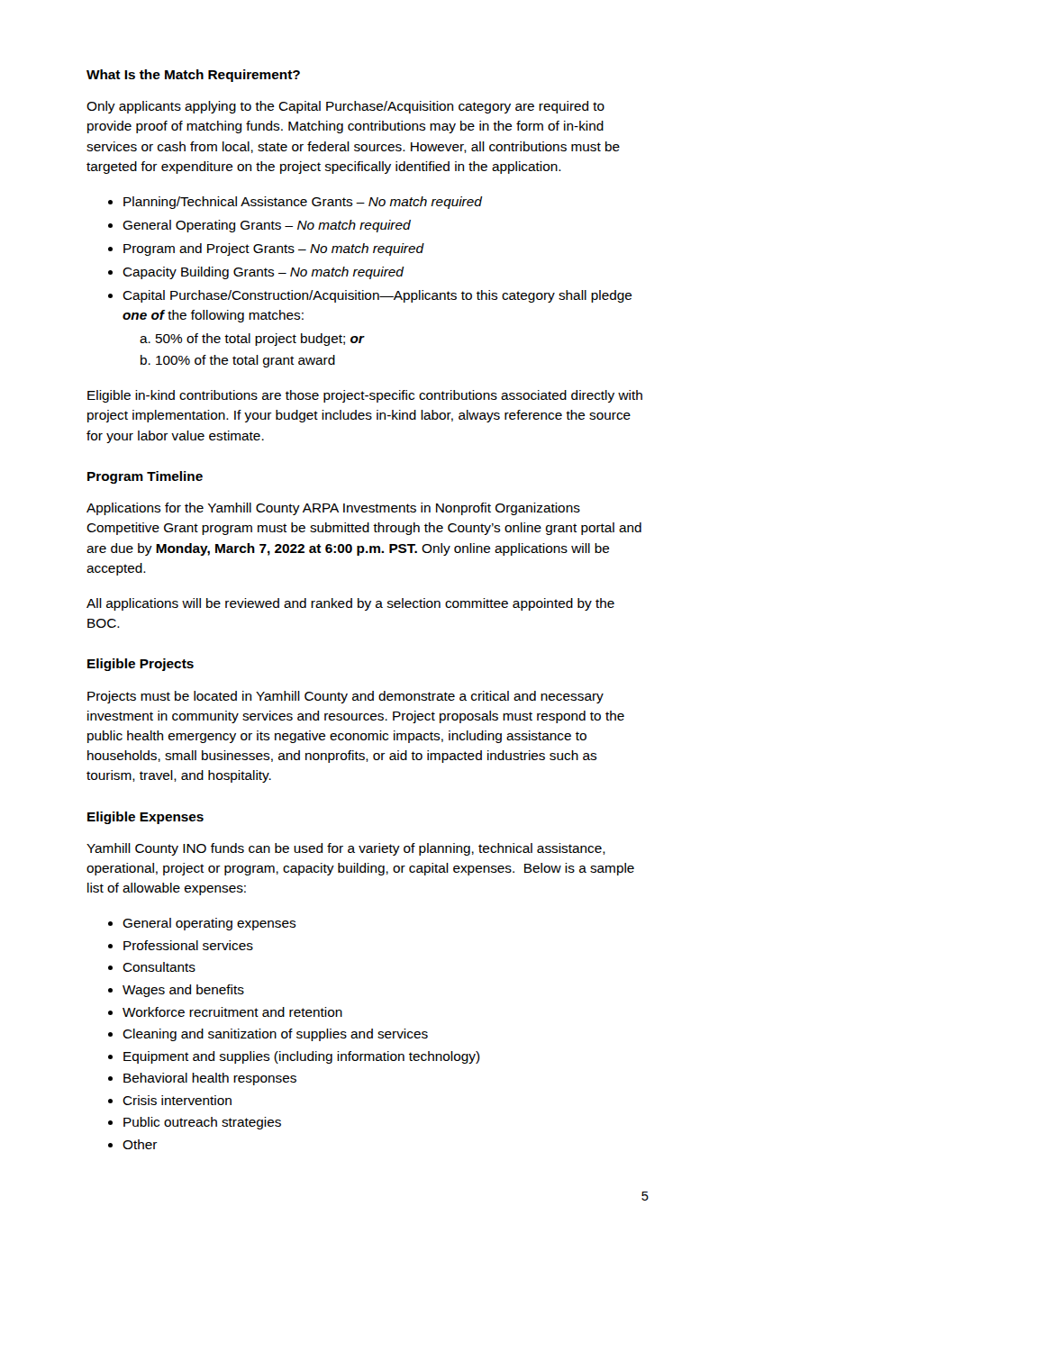What Is the Match Requirement?
Only applicants applying to the Capital Purchase/Acquisition category are required to provide proof of matching funds. Matching contributions may be in the form of in-kind services or cash from local, state or federal sources. However, all contributions must be targeted for expenditure on the project specifically identified in the application.
Planning/Technical Assistance Grants – No match required
General Operating Grants – No match required
Program and Project Grants – No match required
Capacity Building Grants – No match required
Capital Purchase/Construction/Acquisition—Applicants to this category shall pledge one of the following matches:
50% of the total project budget; or
100% of the total grant award
Eligible in-kind contributions are those project-specific contributions associated directly with project implementation. If your budget includes in-kind labor, always reference the source for your labor value estimate.
Program Timeline
Applications for the Yamhill County ARPA Investments in Nonprofit Organizations Competitive Grant program must be submitted through the County’s online grant portal and are due by Monday, March 7, 2022 at 6:00 p.m. PST. Only online applications will be accepted.
All applications will be reviewed and ranked by a selection committee appointed by the BOC.
Eligible Projects
Projects must be located in Yamhill County and demonstrate a critical and necessary investment in community services and resources. Project proposals must respond to the public health emergency or its negative economic impacts, including assistance to households, small businesses, and nonprofits, or aid to impacted industries such as tourism, travel, and hospitality.
Eligible Expenses
Yamhill County INO funds can be used for a variety of planning, technical assistance, operational, project or program, capacity building, or capital expenses. Below is a sample list of allowable expenses:
General operating expenses
Professional services
Consultants
Wages and benefits
Workforce recruitment and retention
Cleaning and sanitization of supplies and services
Equipment and supplies (including information technology)
Behavioral health responses
Crisis intervention
Public outreach strategies
Other
5